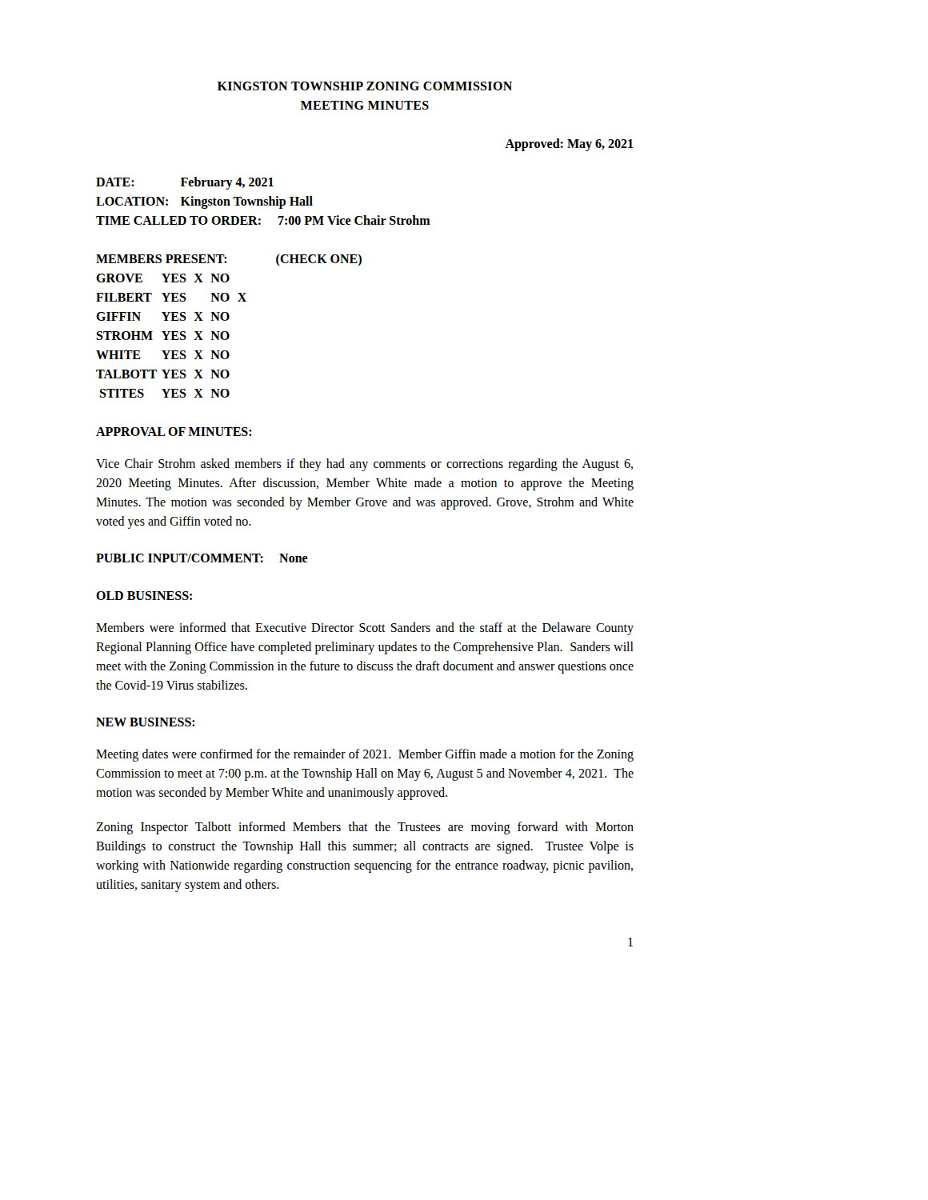KINGSTON TOWNSHIP ZONING COMMISSION
MEETING MINUTES
Approved: May 6, 2021
DATE: February 4, 2021 LOCATION: Kingston Township Hall TIME CALLED TO ORDER: 7:00 PM Vice Chair Strohm
MEMBERS PRESENT: (CHECK ONE)
| GROVE | YES | X | NO | |
| FILBERT | YES | | NO | X |
| GIFFIN | YES | X | NO | |
| STROHM | YES | X | NO | |
| WHITE | YES | X | NO | |
| TALBOTT | YES | X | NO | |
| STITES | YES | X | NO | |
Approval of Minutes:
Vice Chair Strohm asked members if they had any comments or corrections regarding the August 6, 2020 Meeting Minutes. After discussion, Member White made a motion to approve the Meeting Minutes. The motion was seconded by Member Grove and was approved. Grove, Strohm and White voted yes and Giffin voted no.
PUBLIC INPUT/COMMENT:None
Old Business:
Members were informed that Executive Director Scott Sanders and the staff at the Delaware County Regional Planning Office have completed preliminary updates to the Comprehensive Plan. Sanders will meet with the Zoning Commission in the future to discuss the draft document and answer questions once the Covid-19 Virus stabilizes.
New Business:
Meeting dates were confirmed for the remainder of 2021. Member Giffin made a motion for the Zoning Commission to meet at 7:00 p.m. at the Township Hall on May 6, August 5 and November 4, 2021. The motion was seconded by Member White and unanimously approved.
Zoning Inspector Talbott informed Members that the Trustees are moving forward with Morton Buildings to construct the Township Hall this summer; all contracts are signed. Trustee Volpe is working with Nationwide regarding construction sequencing for the entrance roadway, picnic pavilion, utilities, sanitary system and others.
1